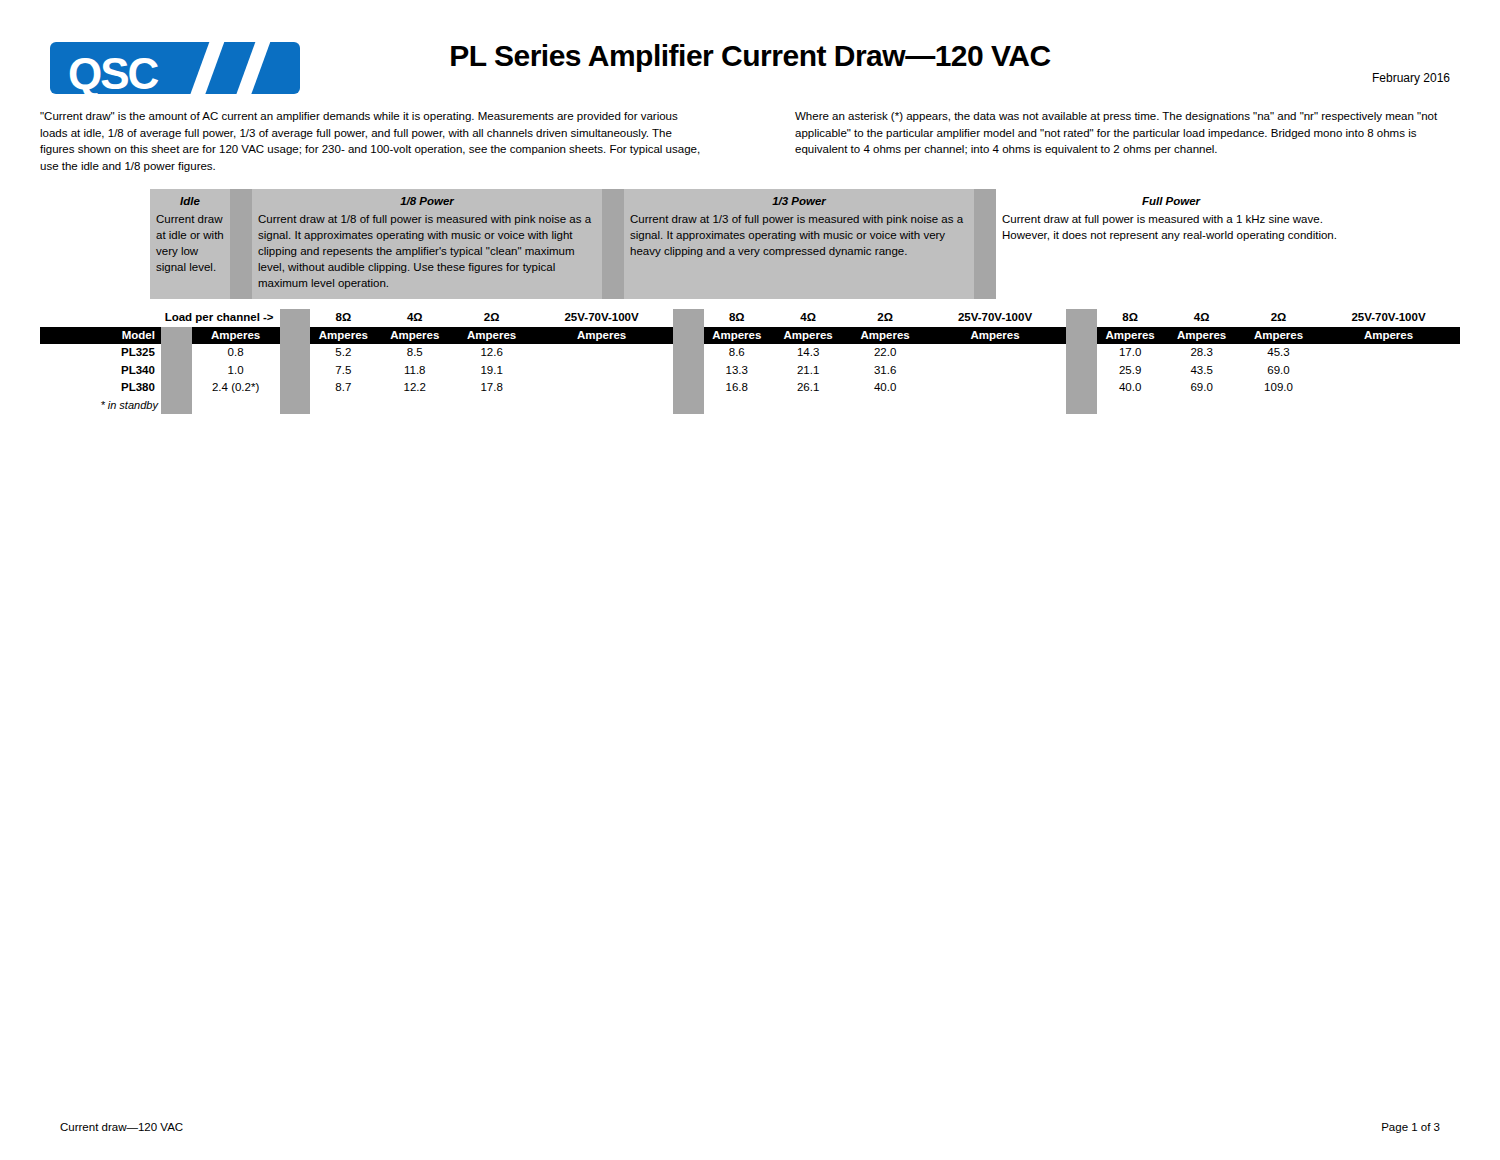QSC
PL Series Amplifier Current Draw—120 VAC
February 2016
"Current draw" is the amount of AC current an amplifier demands while it is operating. Measurements are provided for various loads at idle, 1/8 of average full power, 1/3 of average full power, and full power, with all channels driven simultaneously. The figures shown on this sheet are for 120 VAC usage; for 230- and 100-volt operation, see the companion sheets. For typical usage, use the idle and 1/8 power figures.
Where an asterisk (*) appears, the data was not available at press time. The designations "na" and "nr" respectively mean "not applicable" to the particular amplifier model and "not rated" for the particular load impedance. Bridged mono into 8 ohms is equivalent to 4 ohms per channel; into 4 ohms is equivalent to 2 ohms per channel.
Idle Current draw at idle or with very low signal level.
1/8 Power Current draw at 1/8 of full power is measured with pink noise as a signal. It approximates operating with music or voice with light clipping and repesents the amplifier's typical "clean" maximum level, without audible clipping. Use these figures for typical maximum level operation.
1/3 Power Current draw at 1/3 of full power is measured with pink noise as a signal. It approximates operating with music or voice with very heavy clipping and a very compressed dynamic range.
Full Power Current draw at full power is measured with a 1 kHz sine wave. However, it does not represent any real-world operating condition.
| Load per channel -> | | 8Ω | 4Ω | 2Ω | 25V-70V-100V | | 8Ω | 4Ω | 2Ω | 25V-70V-100V | | 8Ω | 4Ω | 2Ω | 25V-70V-100V |
| Model | | Amperes | | Amperes | Amperes | Amperes | Amperes | | Amperes | Amperes | Amperes | Amperes | | Amperes | Amperes | Amperes | Amperes |
| PL325 | | 0.8 | | 5.2 | 8.5 | 12.6 | | | 8.6 | 14.3 | 22.0 | | | 17.0 | 28.3 | 45.3 | |
| PL340 | | 1.0 | | 7.5 | 11.8 | 19.1 | | | 13.3 | 21.1 | 31.6 | | | 25.9 | 43.5 | 69.0 | |
| PL380 | | 2.4 (0.2*) | | 8.7 | 12.2 | 17.8 | | | 16.8 | 26.1 | 40.0 | | | 40.0 | 69.0 | 109.0 | |
| * in standby | | | | | | | | |
Current draw—120 VAC
Page 1 of 3